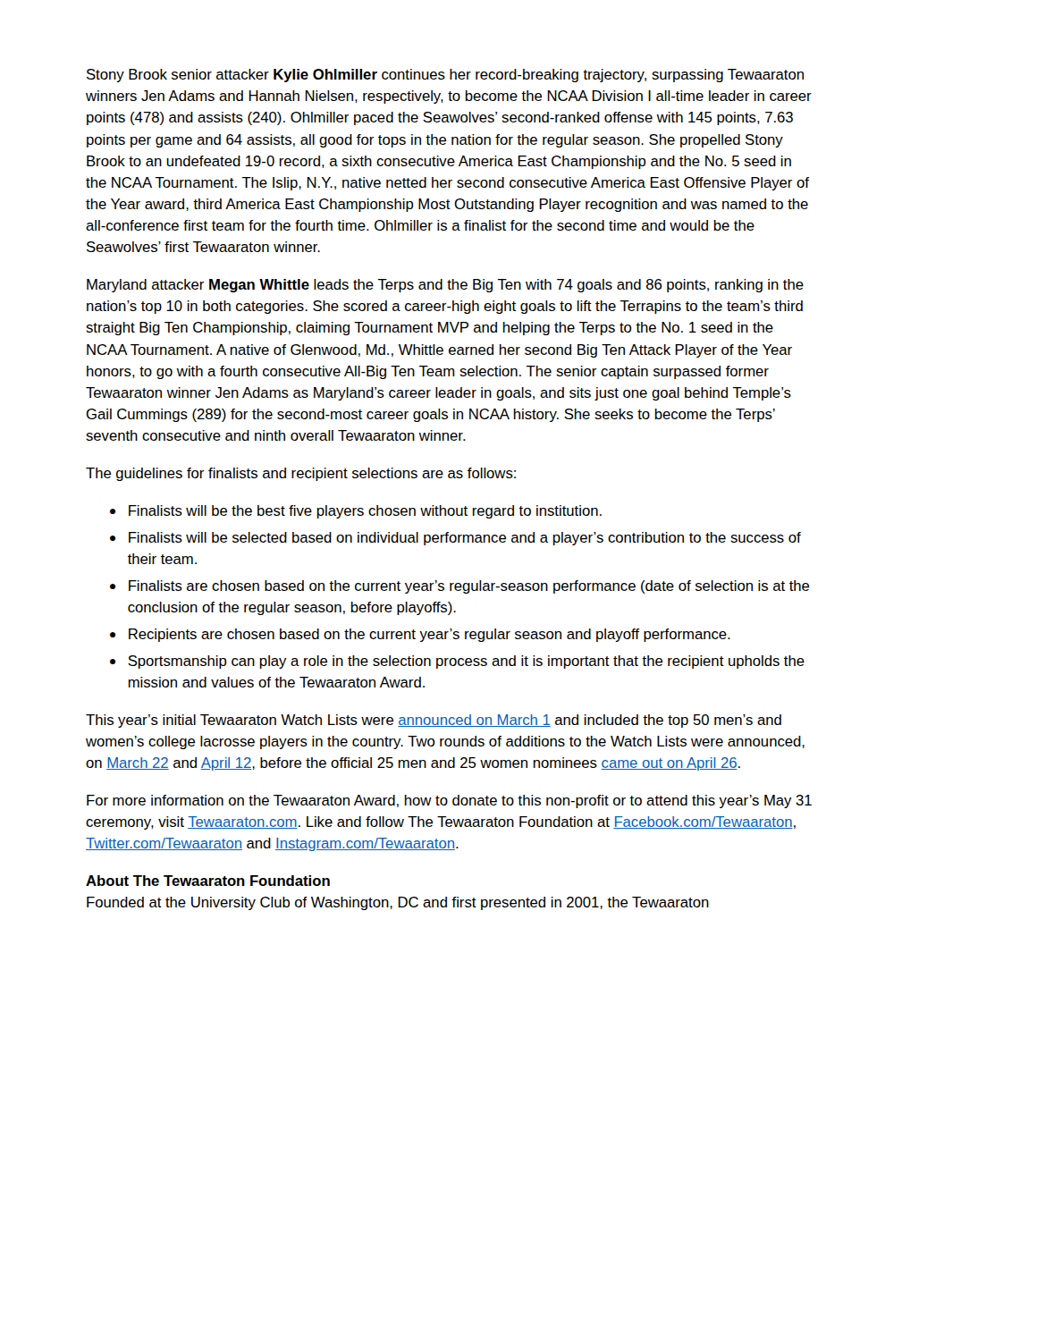Stony Brook senior attacker Kylie Ohlmiller continues her record-breaking trajectory, surpassing Tewaaraton winners Jen Adams and Hannah Nielsen, respectively, to become the NCAA Division I all-time leader in career points (478) and assists (240). Ohlmiller paced the Seawolves’ second-ranked offense with 145 points, 7.63 points per game and 64 assists, all good for tops in the nation for the regular season. She propelled Stony Brook to an undefeated 19-0 record, a sixth consecutive America East Championship and the No. 5 seed in the NCAA Tournament. The Islip, N.Y., native netted her second consecutive America East Offensive Player of the Year award, third America East Championship Most Outstanding Player recognition and was named to the all-conference first team for the fourth time. Ohlmiller is a finalist for the second time and would be the Seawolves’ first Tewaaraton winner.
Maryland attacker Megan Whittle leads the Terps and the Big Ten with 74 goals and 86 points, ranking in the nation’s top 10 in both categories. She scored a career-high eight goals to lift the Terrapins to the team’s third straight Big Ten Championship, claiming Tournament MVP and helping the Terps to the No. 1 seed in the NCAA Tournament. A native of Glenwood, Md., Whittle earned her second Big Ten Attack Player of the Year honors, to go with a fourth consecutive All-Big Ten Team selection. The senior captain surpassed former Tewaaraton winner Jen Adams as Maryland’s career leader in goals, and sits just one goal behind Temple’s Gail Cummings (289) for the second-most career goals in NCAA history. She seeks to become the Terps’ seventh consecutive and ninth overall Tewaaraton winner.
The guidelines for finalists and recipient selections are as follows:
Finalists will be the best five players chosen without regard to institution.
Finalists will be selected based on individual performance and a player’s contribution to the success of their team.
Finalists are chosen based on the current year’s regular-season performance (date of selection is at the conclusion of the regular season, before playoffs).
Recipients are chosen based on the current year’s regular season and playoff performance.
Sportsmanship can play a role in the selection process and it is important that the recipient upholds the mission and values of the Tewaaraton Award.
This year’s initial Tewaaraton Watch Lists were announced on March 1 and included the top 50 men’s and women’s college lacrosse players in the country. Two rounds of additions to the Watch Lists were announced, on March 22 and April 12, before the official 25 men and 25 women nominees came out on April 26.
For more information on the Tewaaraton Award, how to donate to this non-profit or to attend this year’s May 31 ceremony, visit Tewaaraton.com. Like and follow The Tewaaraton Foundation at Facebook.com/Tewaaraton, Twitter.com/Tewaaraton and Instagram.com/Tewaaraton.
About The Tewaaraton Foundation
Founded at the University Club of Washington, DC and first presented in 2001, the Tewaaraton